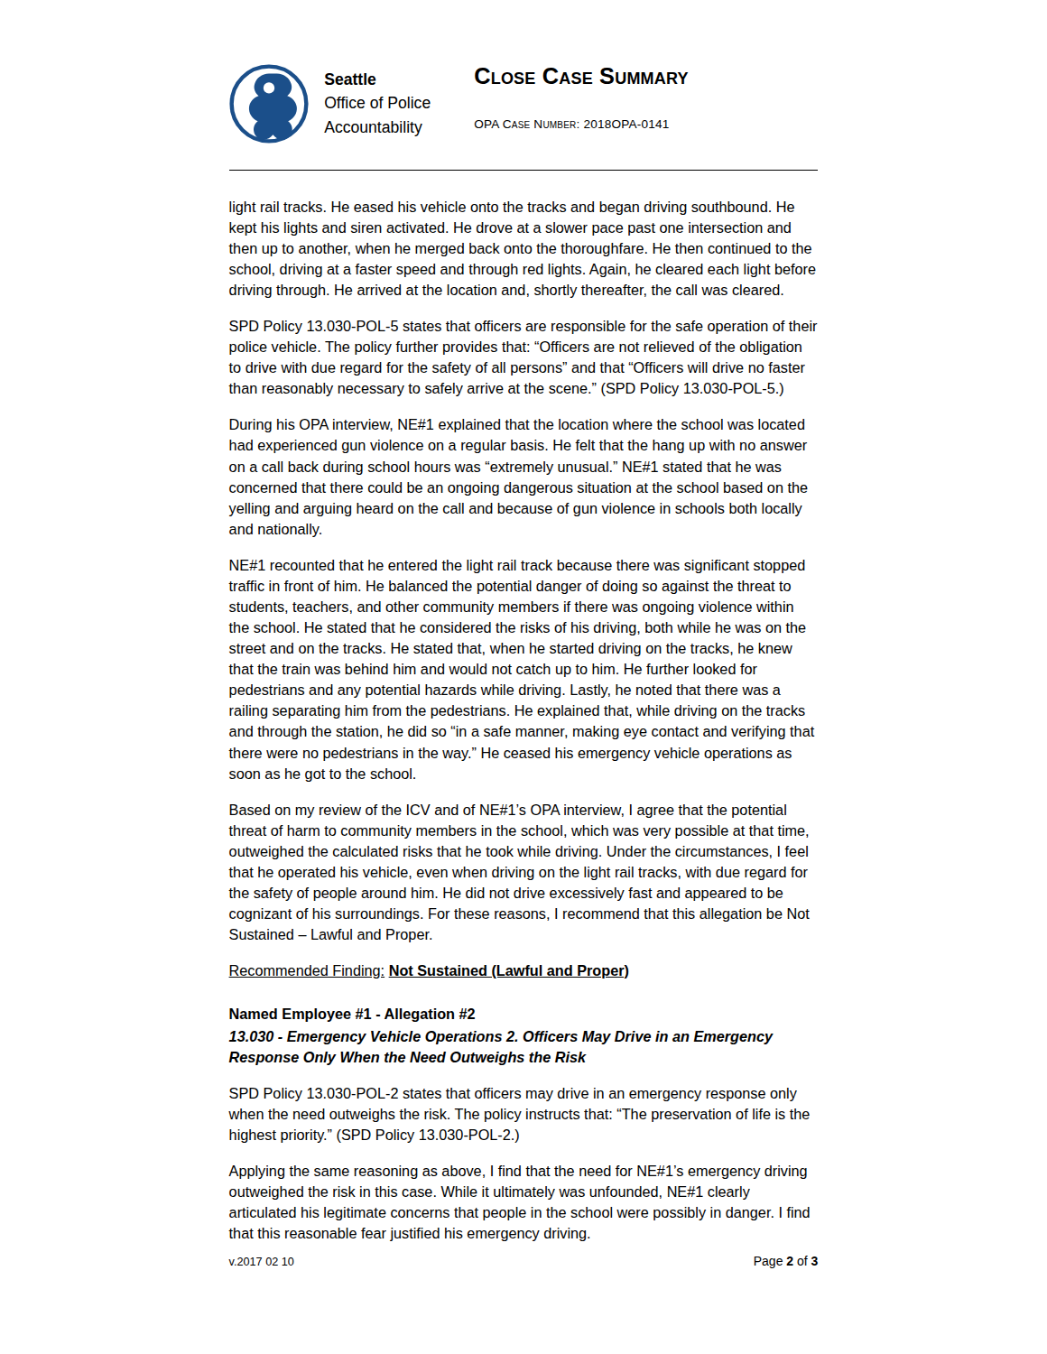Seattle
Office of Police
Accountability
Close Case Summary
OPA Case Number: 2018OPA-0141
light rail tracks. He eased his vehicle onto the tracks and began driving southbound. He kept his lights and siren activated. He drove at a slower pace past one intersection and then up to another, when he merged back onto the thoroughfare. He then continued to the school, driving at a faster speed and through red lights. Again, he cleared each light before driving through. He arrived at the location and, shortly thereafter, the call was cleared.
SPD Policy 13.030-POL-5 states that officers are responsible for the safe operation of their police vehicle. The policy further provides that: “Officers are not relieved of the obligation to drive with due regard for the safety of all persons” and that “Officers will drive no faster than reasonably necessary to safely arrive at the scene.” (SPD Policy 13.030-POL-5.)
During his OPA interview, NE#1 explained that the location where the school was located had experienced gun violence on a regular basis. He felt that the hang up with no answer on a call back during school hours was “extremely unusual.” NE#1 stated that he was concerned that there could be an ongoing dangerous situation at the school based on the yelling and arguing heard on the call and because of gun violence in schools both locally and nationally.
NE#1 recounted that he entered the light rail track because there was significant stopped traffic in front of him. He balanced the potential danger of doing so against the threat to students, teachers, and other community members if there was ongoing violence within the school. He stated that he considered the risks of his driving, both while he was on the street and on the tracks. He stated that, when he started driving on the tracks, he knew that the train was behind him and would not catch up to him. He further looked for pedestrians and any potential hazards while driving. Lastly, he noted that there was a railing separating him from the pedestrians. He explained that, while driving on the tracks and through the station, he did so “in a safe manner, making eye contact and verifying that there were no pedestrians in the way.” He ceased his emergency vehicle operations as soon as he got to the school.
Based on my review of the ICV and of NE#1’s OPA interview, I agree that the potential threat of harm to community members in the school, which was very possible at that time, outweighed the calculated risks that he took while driving. Under the circumstances, I feel that he operated his vehicle, even when driving on the light rail tracks, with due regard for the safety of people around him. He did not drive excessively fast and appeared to be cognizant of his surroundings. For these reasons, I recommend that this allegation be Not Sustained – Lawful and Proper.
Recommended Finding: Not Sustained (Lawful and Proper)
Named Employee #1 - Allegation #2
13.030 - Emergency Vehicle Operations 2. Officers May Drive in an Emergency Response Only When the Need Outweighs the Risk
SPD Policy 13.030-POL-2 states that officers may drive in an emergency response only when the need outweighs the risk. The policy instructs that: “The preservation of life is the highest priority.” (SPD Policy 13.030-POL-2.)
Applying the same reasoning as above, I find that the need for NE#1’s emergency driving outweighed the risk in this case. While it ultimately was unfounded, NE#1 clearly articulated his legitimate concerns that people in the school were possibly in danger. I find that this reasonable fear justified his emergency driving.
v.2017 02 10
Page 2 of 3